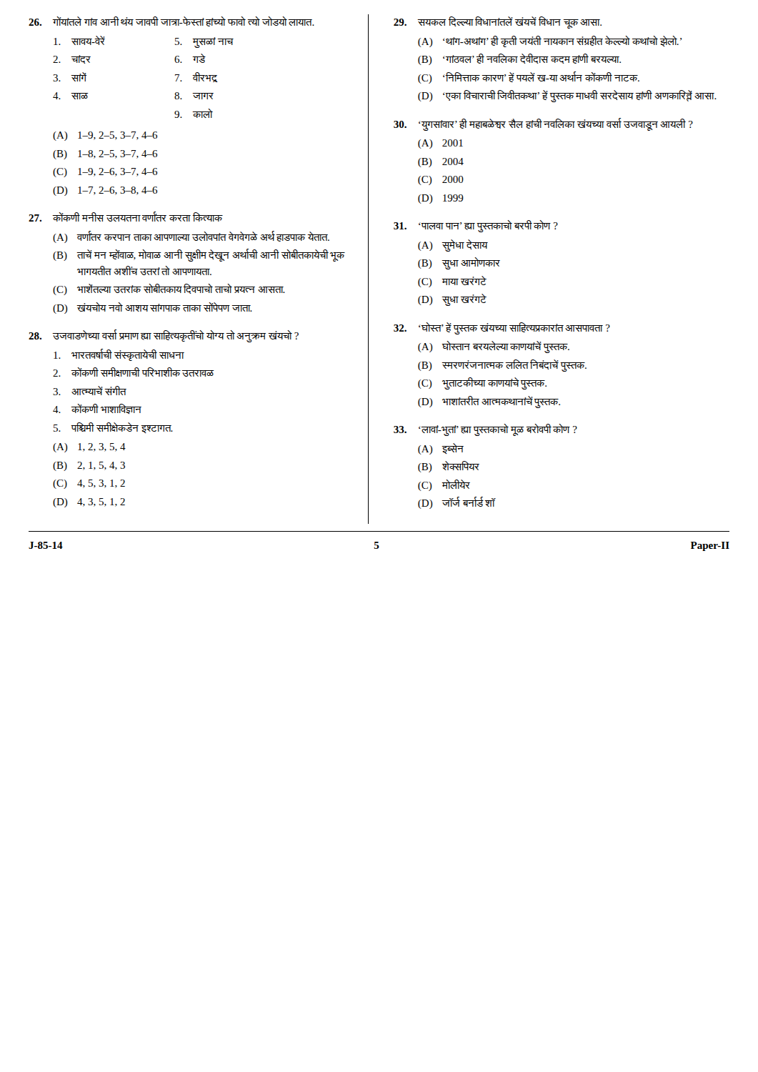26.
गोंयांतले गांव आनी थंय जावपी जात्रा-फेस्तां हांच्यो फावो त्यो जोडयो लायात.
1. सावय-वेरें
2. चांदर
3. सांगें
4. साळ
5. मुसळां नाच
6. गडे
7. वीरभद्र
8. जागर
9. कालो
(A) 1–9, 2–5, 3–7, 4–6
(B) 1–8, 2–5, 3–7, 4–6
(C) 1–9, 2–6, 3–7, 4–6
(D) 1–7, 2–6, 3–8, 4–6
27.
कोंकणी मनीस उलयतना वर्णांतर करता कित्याक
(A) वर्णांतर करपान ताका आपणाल्या उलोवपांत वेगवेगळे अर्थ हाडपाक येतात.
(B) ताचें मन म्होंवाळ, मोवाळ आनी सुक्षीम देखून अर्थाची आनी सोबीतकायेची भूक भागयतीत अशींच उतरां तो आपणायता.
(C) भाशेंतल्या उतरांक सोबीतकाय दिवपाचो ताचो प्रयत्न आसता.
(D) खंयचोय नवो आशय सांगपाक ताका सोंपेपण जाता.
28.
उजवाडणेच्या वर्सा प्रमाण ह्या साहित्यकृतींचो योग्य तो अनुक्रम खंयचो ?
1. भारतवर्षाची संस्कृतायेची साधना
2. कोंकणी समीक्षणाची परिभाशीक उतरावळ
3. आत्म्याचें संगीत
4. कोंकणी भाशाविज्ञान
5. पश्चिमी समीक्षेकडेन इश्टागत.
(A) 1, 2, 3, 5, 4
(B) 2, 1, 5, 4, 3
(C) 4, 5, 3, 1, 2
(D) 4, 3, 5, 1, 2
29.
सयकल दिल्ल्या विधानांतलें खंयचें विधान चूक आसा.
(A)‘थांग-अथांग’ ही कृती जयंती नायकान संग्रहीत केल्ल्यो कथांचो झेलो.’
(B)‘गांठवल’ ही नवलिका देवीदास कदम हांणी बरयल्या.
(C)‘निमित्ताक कारण’ हें पयलें ख-या अर्थान कोंकणी नाटक.
(D)‘एका विचाराची जिवीतकथा’ हें पुस्तक माधवी सरदेसाय हांणी अणकारिल्लें आसा.
30.
‘युगसांवार’ ही महाबळेश्वर सैल हांची नवलिका खंयच्या वर्सा उजवाडून आयली ?
(A) 2001
(B) 2004
(C) 2000
(D) 1999
31.
‘पालवा पान’ ह्या पुस्तकाचो बरपी कोण ?
(A) सुमेधा देसाय
(B) सुधा आमोणकार
(C) माया खरंगटे
(D) सुधा खरंगटे
32.
‘घोस्त’ हें पुस्तक खंयच्या साहित्यप्रकारांत आसपावता ?
(A) घोस्तान बरयलेल्या काणयांचें पुस्तक.
(B) स्मरणरंजनात्मक ललित निबंदाचें पुस्तक.
(C) भुताटकीच्या काणयांचे पुस्तक.
(D) भाशांतरीत आत्मकथानांचें पुस्तक.
33.
‘लावां-भुतां’ ह्या पुस्तकाचो मूळ बरोवपी कोण ?
(A) इब्सेन
(B) शेक्सपियर
(C) मोलीयेर
(D) जॉर्ज बर्नार्ड शॉ
J-85-14
5
Paper-II